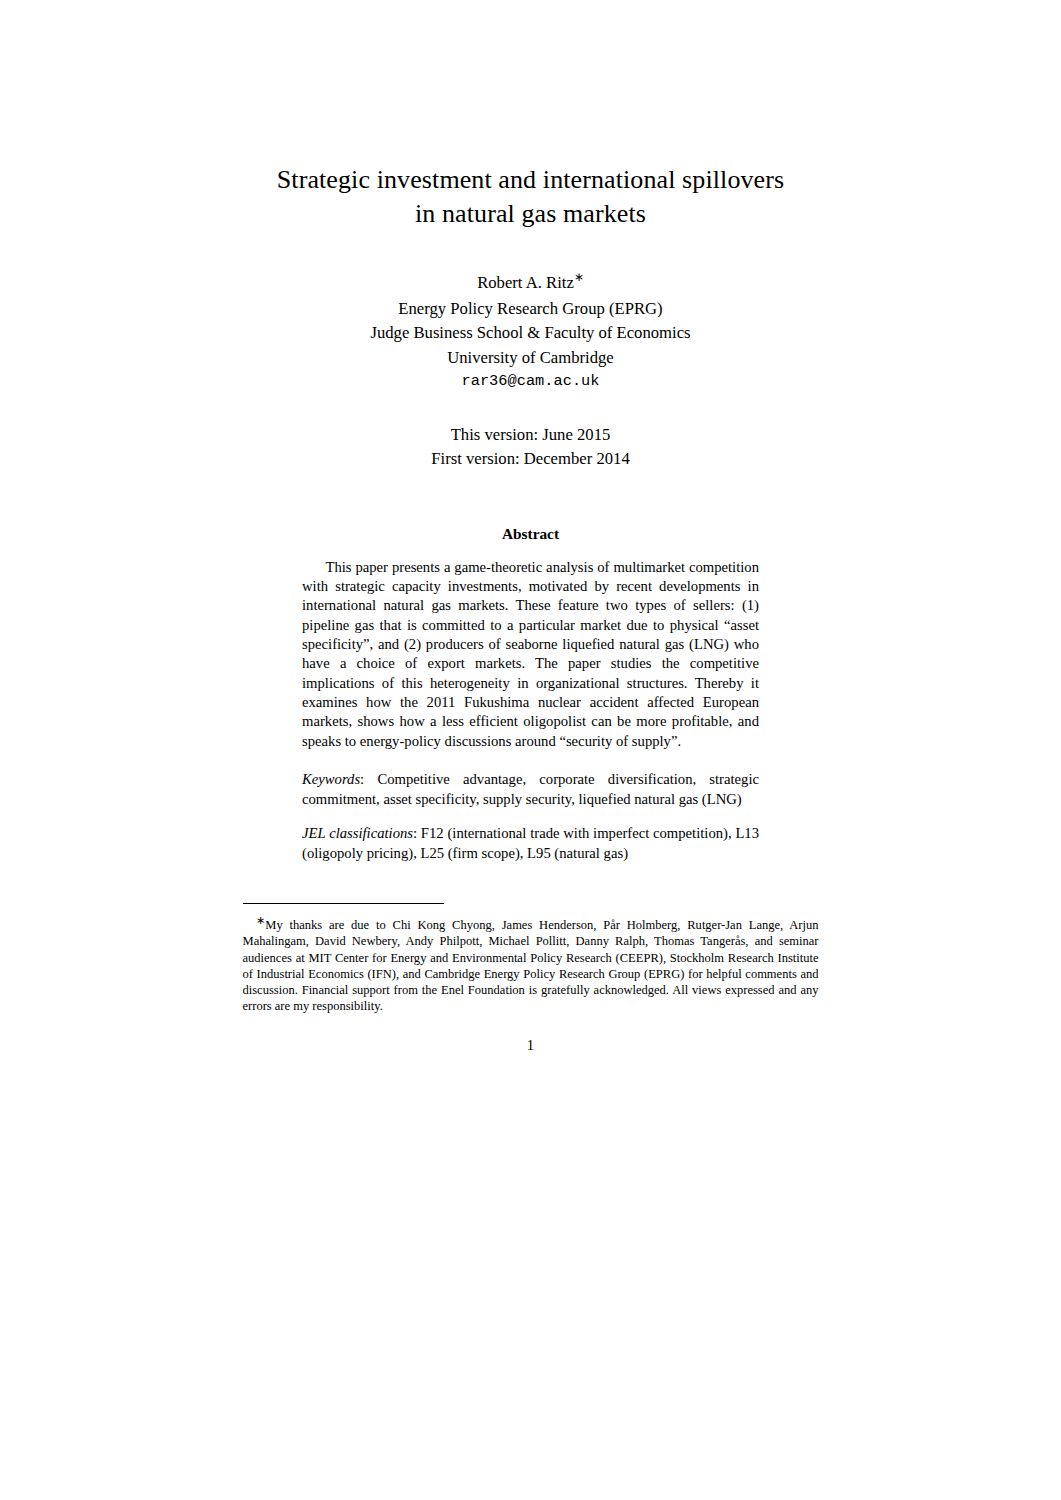Strategic investment and international spillovers
in natural gas markets
Robert A. Ritz∗
Energy Policy Research Group (EPRG)
Judge Business School & Faculty of Economics
University of Cambridge
rar36@cam.ac.uk
This version: June 2015
First version: December 2014
Abstract
This paper presents a game-theoretic analysis of multimarket competition with strategic capacity investments, motivated by recent developments in international natural gas markets. These feature two types of sellers: (1) pipeline gas that is committed to a particular market due to physical “asset specificity”, and (2) producers of seaborne liquefied natural gas (LNG) who have a choice of export markets. The paper studies the competitive implications of this heterogeneity in organizational structures. Thereby it examines how the 2011 Fukushima nuclear accident affected European markets, shows how a less efficient oligopolist can be more profitable, and speaks to energy-policy discussions around “security of supply”.
Keywords: Competitive advantage, corporate diversification, strategic commitment, asset specificity, supply security, liquefied natural gas (LNG)
JEL classifications: F12 (international trade with imperfect competition), L13 (oligopoly pricing), L25 (firm scope), L95 (natural gas)
∗My thanks are due to Chi Kong Chyong, James Henderson, Pår Holmberg, Rutger-Jan Lange, Arjun Mahalingam, David Newbery, Andy Philpott, Michael Pollitt, Danny Ralph, Thomas Tangerås, and seminar audiences at MIT Center for Energy and Environmental Policy Research (CEEPR), Stockholm Research Institute of Industrial Economics (IFN), and Cambridge Energy Policy Research Group (EPRG) for helpful comments and discussion. Financial support from the Enel Foundation is gratefully acknowledged. All views expressed and any errors are my responsibility.
1